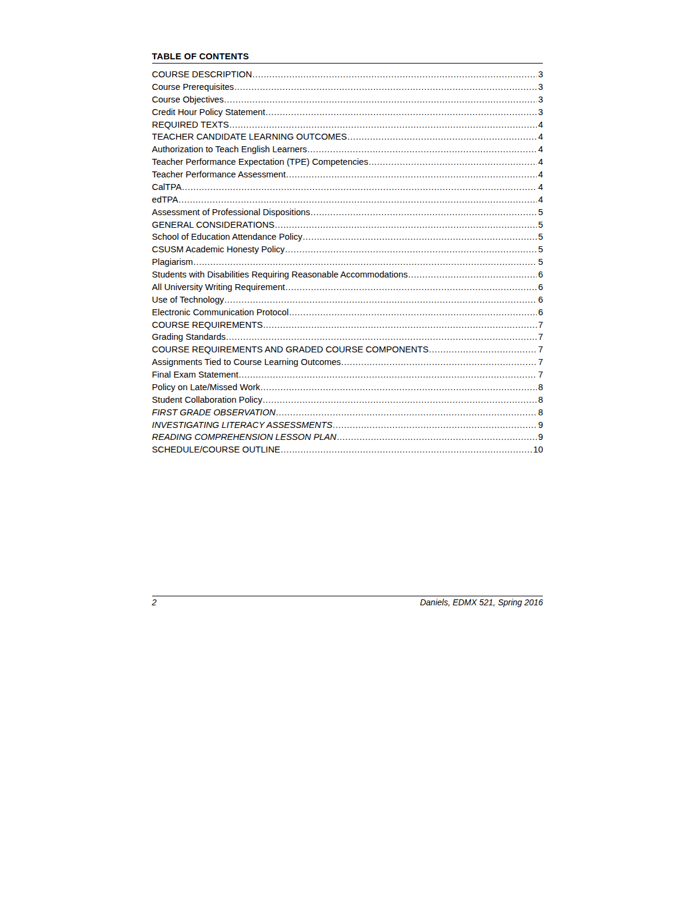TABLE OF CONTENTS
COURSE DESCRIPTION.................................................................................................................................. 3
Course Prerequisites....................................................................................................................... 3
Course Objectives.......................................................................................................................... 3
Credit Hour Policy Statement......................................................................................................... 3
REQUIRED TEXTS......................................................................................................................... 4
TEACHER CANDIDATE LEARNING OUTCOMES................................................................................. 4
Authorization to Teach English Learners......................................................................................... 4
Teacher Performance Expectation (TPE) Competencies....................................................................... 4
Teacher Performance Assessment................................................................................................. 4
CalTPA................................................................................................................................. 4
edTPA................................................................................................................................... 4
Assessment of Professional Dispositions......................................................................................... 5
GENERAL CONSIDERATIONS......................................................................................................... 5
School of Education Attendance Policy........................................................................................... 5
CSUSM Academic Honesty Policy................................................................................................. 5
Plagiarism............................................................................................................................. 5
Students with Disabilities Requiring Reasonable Accommodations....................................................... 6
All University Writing Requirement................................................................................................ 6
Use of Technology......................................................................................................................... 6
Electronic Communication Protocol............................................................................................... 6
COURSE REQUIREMENTS.............................................................................................................. 7
Grading Standards......................................................................................................................... 7
COURSE REQUIREMENTS AND GRADED COURSE COMPONENTS............................................................... 7
Assignments Tied to Course Learning Outcomes................................................................................. 7
Final Exam Statement..................................................................................................................... 7
Policy on Late/Missed Work.......................................................................................................... 8
Student Collaboration Policy.......................................................................................................... 8
FIRST GRADE OBSERVATION................................................................................................. 8
INVESTIGATING LITERACY ASSESSMENTS..................................................................................... 9
READING COMPREHENSION LESSON PLAN.................................................................................... 9
SCHEDULE/COURSE OUTLINE......................................................................................................... 10
2 Daniels, EDMX 521, Spring 2016